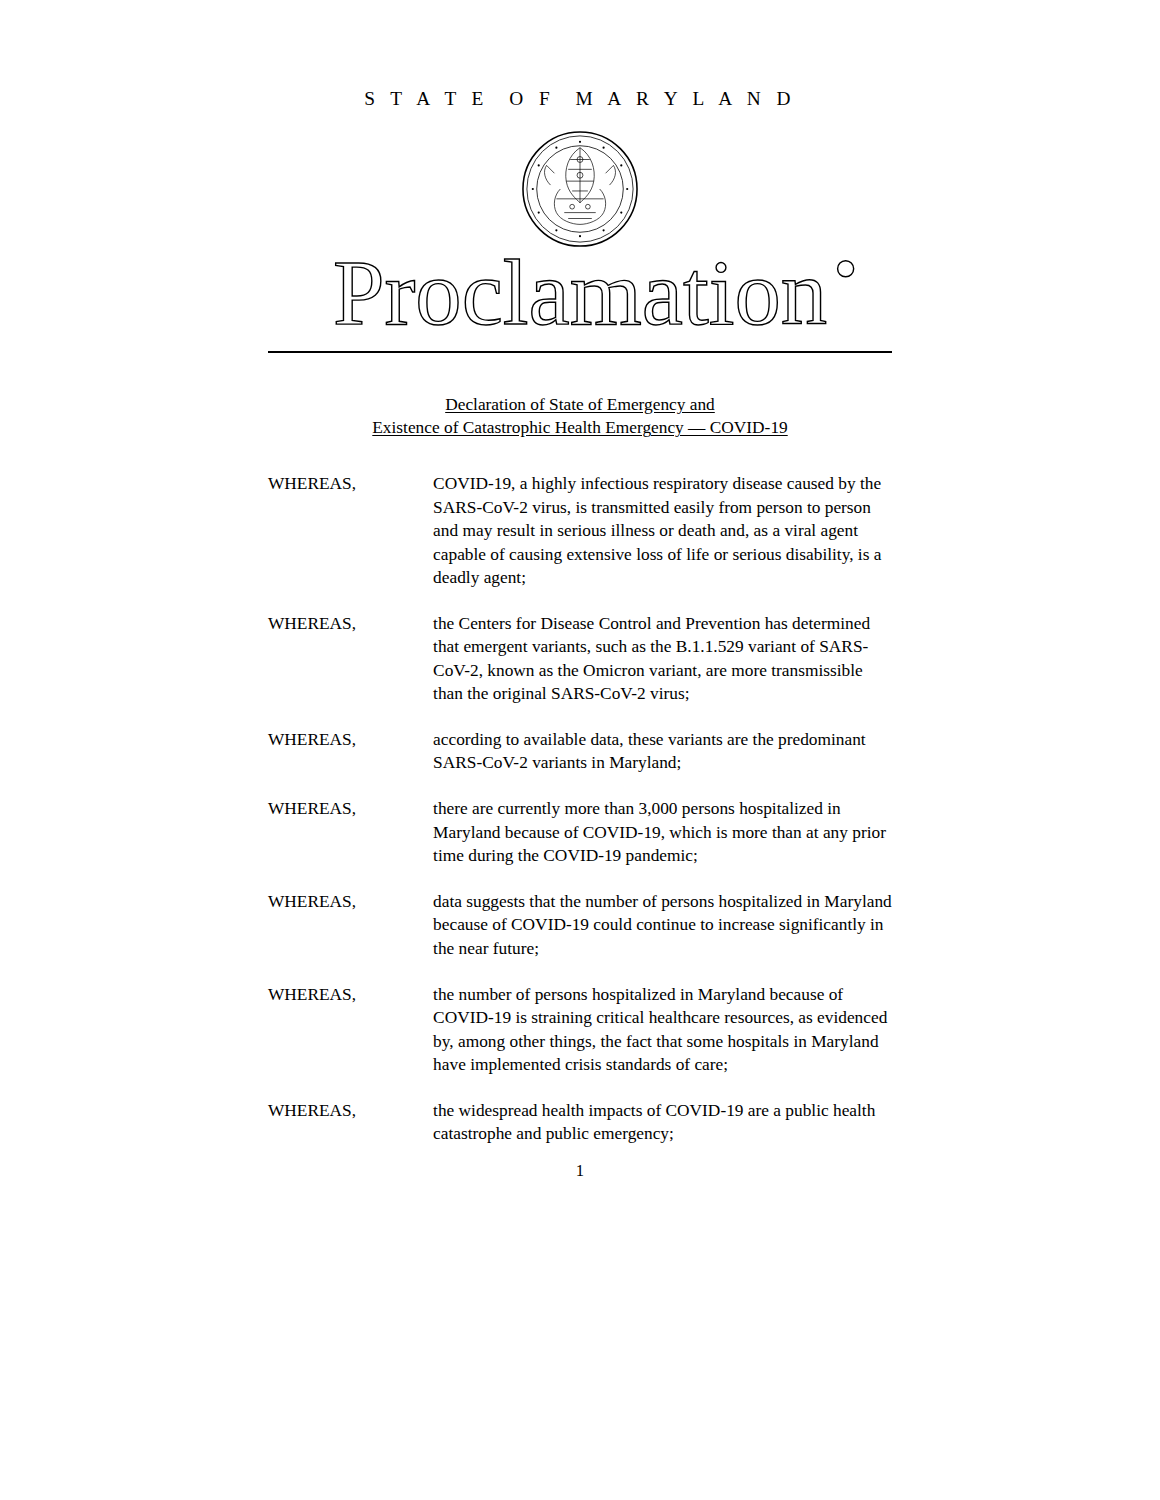S T A T E O F M A R Y L A N D
Proclamation
Declaration of State of Emergency and Existence of Catastrophic Health Emergency — COVID-19
| WHEREAS, | COVID-19, a highly infectious respiratory disease caused by the SARS-CoV-2 virus, is transmitted easily from person to person and may result in serious illness or death and, as a viral agent capable of causing extensive loss of life or serious disability, is a deadly agent; |
| WHEREAS, | the Centers for Disease Control and Prevention has determined that emergent variants, such as the B.1.1.529 variant of SARS-CoV-2, known as the Omicron variant, are more transmissible than the original SARS-CoV-2 virus; |
| WHEREAS, | according to available data, these variants are the predominant SARS-CoV-2 variants in Maryland; |
| WHEREAS, | there are currently more than 3,000 persons hospitalized in Maryland because of COVID-19, which is more than at any prior time during the COVID-19 pandemic; |
| WHEREAS, | data suggests that the number of persons hospitalized in Maryland because of COVID-19 could continue to increase significantly in the near future; |
| WHEREAS, | the number of persons hospitalized in Maryland because of COVID-19 is straining critical healthcare resources, as evidenced by, among other things, the fact that some hospitals in Maryland have implemented crisis standards of care; |
| WHEREAS, | the widespread health impacts of COVID-19 are a public health catastrophe and public emergency; |
1